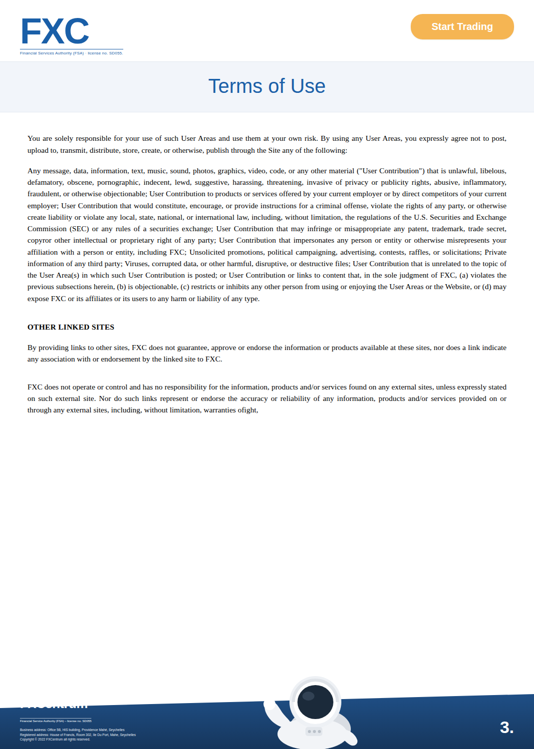FXC
Financial Services Authority (FSA) · license no. SD055.
Start Trading
Terms of Use
You are solely responsible for your use of such User Areas and use them at your own risk. By using any User Areas, you expressly agree not to post, upload to, transmit, distribute, store, create, or otherwise, publish through the Site any of the following:
Any message, data, information, text, music, sound, photos, graphics, video, code, or any other material ("User Contribution") that is unlawful, libelous, defamatory, obscene, pornographic, indecent, lewd, suggestive, harassing, threatening, invasive of privacy or publicity rights, abusive, inflammatory, fraudulent, or otherwise objectionable; User Contribution to products or services offered by your current employer or by direct competitors of your current employer; User Contribution that would constitute, encourage, or provide instructions for a criminal offense, violate the rights of any party, or otherwise create liability or violate any local, state, national, or international law, including, without limitation, the regulations of the U.S. Securities and Exchange Commission (SEC) or any rules of a securities exchange; User Contribution that may infringe or misappropriate any patent, trademark, trade secret, copyror other intellectual or proprietary right of any party; User Contribution that impersonates any person or entity or otherwise misrepresents your affiliation with a person or entity, including FXC; Unsolicited promotions, political campaigning, advertising, contests, raffles, or solicitations; Private information of any third party; Viruses, corrupted data, or other harmful, disruptive, or destructive files; User Contribution that is unrelated to the topic of the User Area(s) in which such User Contribution is posted; or User Contribution or links to content that, in the sole judgment of FXC, (a) violates the previous subsections herein, (b) is objectionable, (c) restricts or inhibits any other person from using or enjoying the User Areas or the Website, or (d) may expose FXC or its affiliates or its users to any harm or liability of any type.
OTHER LINKED SITES
By providing links to other sites, FXC does not guarantee, approve or endorse the information or products available at these sites, nor does a link indicate any association with or endorsement by the linked site to FXC.
FXC does not operate or control and has no responsibility for the information, products and/or services found on any external sites, unless expressly stated on such external site. Nor do such links represent or endorse the accuracy or reliability of any information, products and/or services provided on or through any external sites, including, without limitation, warranties ofight,
FXCentrum
Financial Service Authority (FSA) – license no. SD055
Business address: Office 5B, HIS building, Providence Mahé, Seychelles
Registered address: House of Francis, Room 302, Ile Du Port, Mahe, Seychelles
Copyright © 2022 FXCentrum all rights reserved.
3.